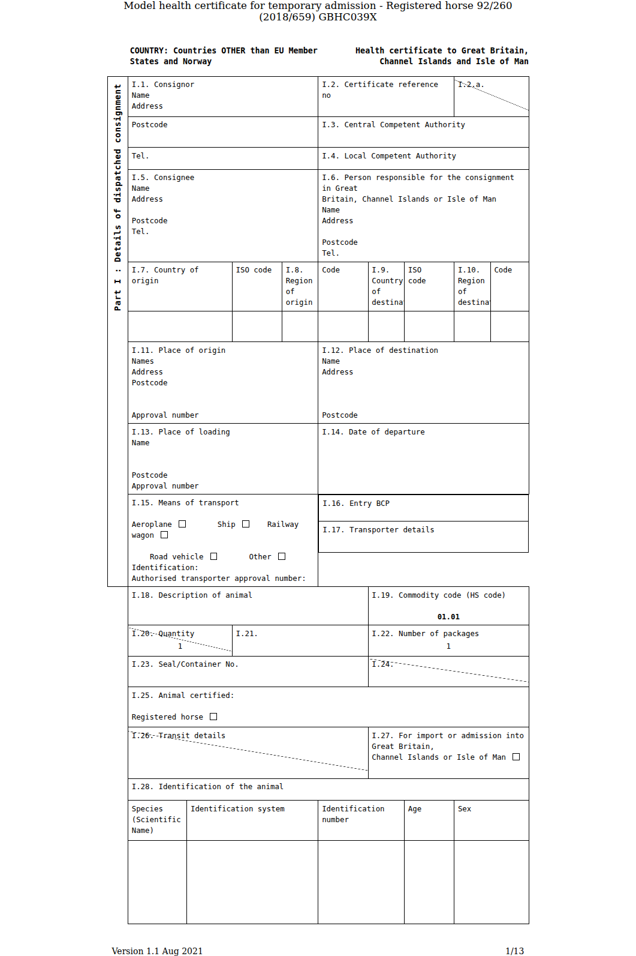Model health certificate for temporary admission - Registered horse 92/260 (2018/659) GBHC039X
COUNTRY: Countries OTHER than EU Member
States and Norway
Health certificate to Great Britain,
Channel Islands and Isle of Man
| Part I : Details of dispatched consignment | I.1. Consignor Name Address | I.2. Certificate reference no | I.2.a. |
| Postcode | I.3. Central Competent Authority |
| Tel. | I.4. Local Competent Authority |
| I.5. Consignee Name Address Postcode Tel. | I.6. Person responsible for the consignment in Great Britain, Channel Islands or Isle of Man Name Address Postcode Tel. |
| I.7. Country of origin | ISO code | I.8. Region of origin | Code | I.9. Country of destination | ISO code | I.10. Region of destination, | Code |
| I.11. Place of origin Names Address Postcode Approval number | I.12. Place of destination Name Address Postcode |
| I.13. Place of loading Name Postcode Approval number | I.14. Date of departure |
| I.15. Means of transport Aeroplane Ship Railway wagon Road vehicle Other Identification: Authorised transporter approval number: | / I.16. Entry BCP / / I.17. Transporter details / |
| | I.18. Description of animal | I.19. Commodity code (HS code) 01.01 |
| | I.20. Quantity 1 | I.21. | I.22. Number of packages 1 |
| | I.23. Seal/Container No. | I.24. |
| | I.25. Animal certified: Registered horse |
| | I.26. Transit details | I.27. For import or admission into Great Britain, Channel Islands or Isle of Man |
| | I.28. Identification of the animal |
| | Species (Scientific Name) | Identification system | Identification number | Age | Sex |
Version 1.1 Aug 2021
1/13